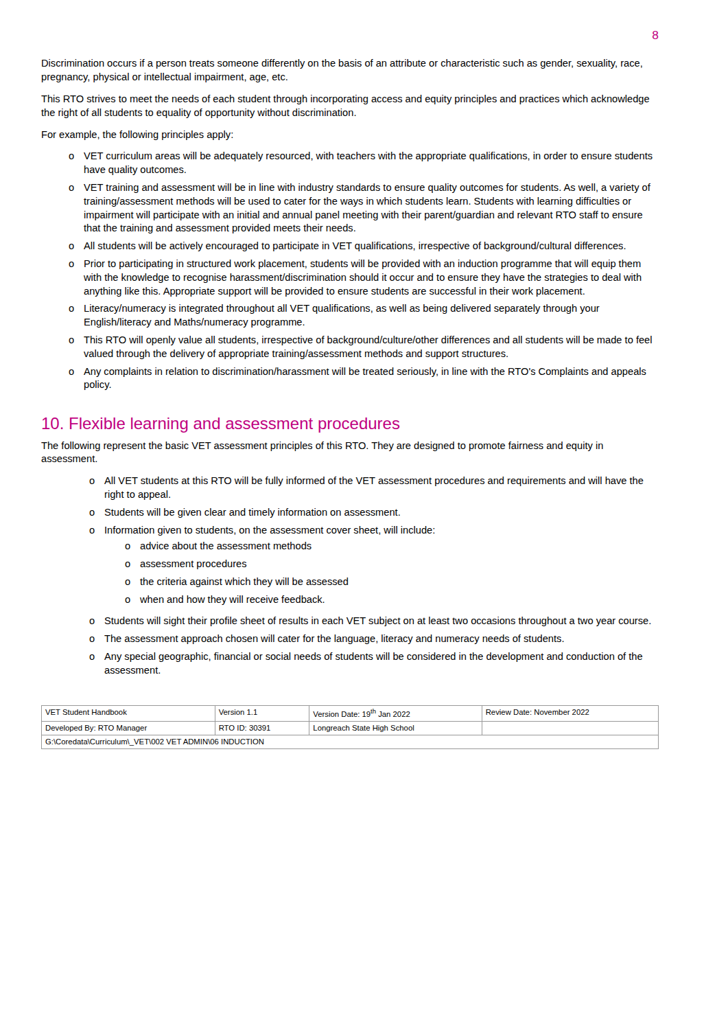8
Discrimination occurs if a person treats someone differently on the basis of an attribute or characteristic such as gender, sexuality, race, pregnancy, physical or intellectual impairment, age, etc.
This RTO strives to meet the needs of each student through incorporating access and equity principles and practices which acknowledge the right of all students to equality of opportunity without discrimination.
For example, the following principles apply:
VET curriculum areas will be adequately resourced, with teachers with the appropriate qualifications, in order to ensure students have quality outcomes.
VET training and assessment will be in line with industry standards to ensure quality outcomes for students. As well, a variety of training/assessment methods will be used to cater for the ways in which students learn. Students with learning difficulties or impairment will participate with an initial and annual panel meeting with their parent/guardian and relevant RTO staff to ensure that the training and assessment provided meets their needs.
All students will be actively encouraged to participate in VET qualifications, irrespective of background/cultural differences.
Prior to participating in structured work placement, students will be provided with an induction programme that will equip them with the knowledge to recognise harassment/discrimination should it occur and to ensure they have the strategies to deal with anything like this. Appropriate support will be provided to ensure students are successful in their work placement.
Literacy/numeracy is integrated throughout all VET qualifications, as well as being delivered separately through your English/literacy and Maths/numeracy programme.
This RTO will openly value all students, irrespective of background/culture/other differences and all students will be made to feel valued through the delivery of appropriate training/assessment methods and support structures.
Any complaints in relation to discrimination/harassment will be treated seriously, in line with the RTO's Complaints and appeals policy.
10. Flexible learning and assessment procedures
The following represent the basic VET assessment principles of this RTO. They are designed to promote fairness and equity in assessment.
All VET students at this RTO will be fully informed of the VET assessment procedures and requirements and will have the right to appeal.
Students will be given clear and timely information on assessment.
Information given to students, on the assessment cover sheet, will include:
advice about the assessment methods
assessment procedures
the criteria against which they will be assessed
when and how they will receive feedback.
Students will sight their profile sheet of results in each VET subject on at least two occasions throughout a two year course.
The assessment approach chosen will cater for the language, literacy and numeracy needs of students.
Any special geographic, financial or social needs of students will be considered in the development and conduction of the assessment.
| VET Student Handbook | Version 1.1 | Version Date: 19 th Jan 2022 | Review Date: November 2022 |
| Developed By: RTO Manager | RTO ID: 30391 | Longreach State High School | |
| G:\Coredata\Curriculum\_VET\002 VET ADMIN\06 INDUCTION |